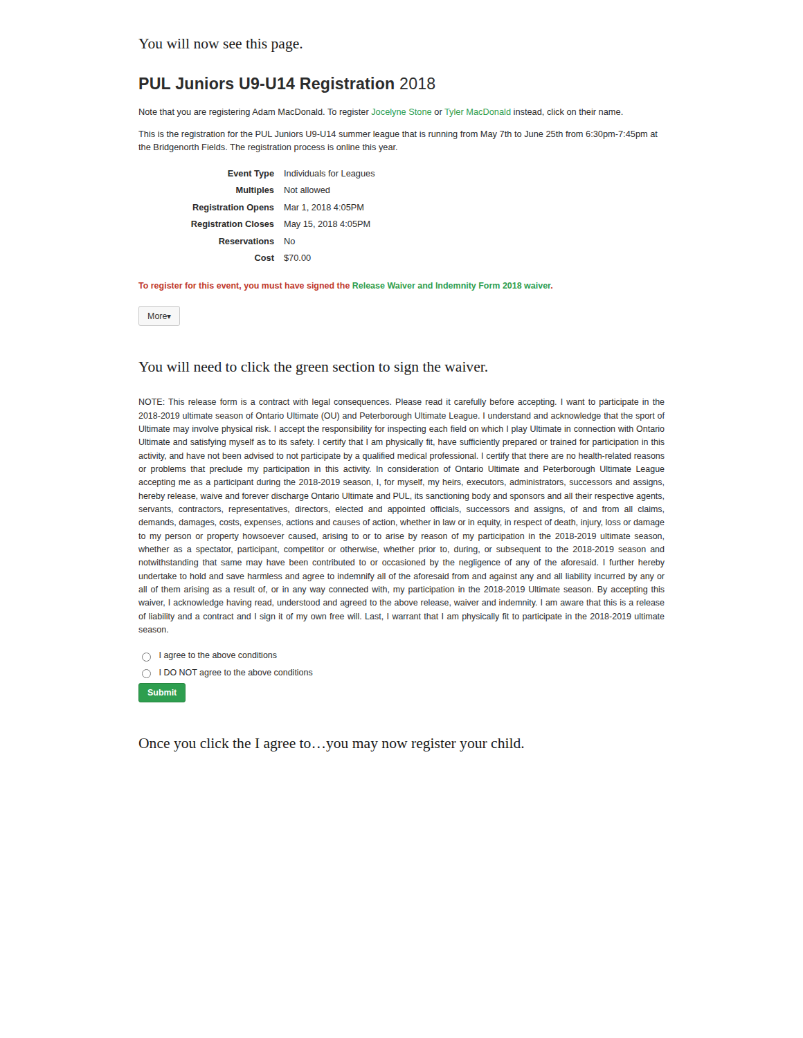You will now see this page.
PUL Juniors U9-U14 Registration 2018
Note that you are registering Adam MacDonald. To register Jocelyne Stone or Tyler MacDonald instead, click on their name.
This is the registration for the PUL Juniors U9-U14 summer league that is running from May 7th to June 25th from 6:30pm-7:45pm at the Bridgenorth Fields. The registration process is online this year.
| Event Type | Individuals for Leagues |
| Multiples | Not allowed |
| Registration Opens | Mar 1, 2018 4:05PM |
| Registration Closes | May 15, 2018 4:05PM |
| Reservations | No |
| Cost | $70.00 |
To register for this event, you must have signed the Release Waiver and Indemnity Form 2018 waiver.
More▾
You will need to click the green section to sign the waiver.
NOTE: This release form is a contract with legal consequences. Please read it carefully before accepting. I want to participate in the 2018-2019 ultimate season of Ontario Ultimate (OU) and Peterborough Ultimate League. I understand and acknowledge that the sport of Ultimate may involve physical risk. I accept the responsibility for inspecting each field on which I play Ultimate in connection with Ontario Ultimate and satisfying myself as to its safety. I certify that I am physically fit, have sufficiently prepared or trained for participation in this activity, and have not been advised to not participate by a qualified medical professional. I certify that there are no health-related reasons or problems that preclude my participation in this activity. In consideration of Ontario Ultimate and Peterborough Ultimate League accepting me as a participant during the 2018-2019 season, I, for myself, my heirs, executors, administrators, successors and assigns, hereby release, waive and forever discharge Ontario Ultimate and PUL, its sanctioning body and sponsors and all their respective agents, servants, contractors, representatives, directors, elected and appointed officials, successors and assigns, of and from all claims, demands, damages, costs, expenses, actions and causes of action, whether in law or in equity, in respect of death, injury, loss or damage to my person or property howsoever caused, arising to or to arise by reason of my participation in the 2018-2019 ultimate season, whether as a spectator, participant, competitor or otherwise, whether prior to, during, or subsequent to the 2018-2019 season and notwithstanding that same may have been contributed to or occasioned by the negligence of any of the aforesaid. I further hereby undertake to hold and save harmless and agree to indemnify all of the aforesaid from and against any and all liability incurred by any or all of them arising as a result of, or in any way connected with, my participation in the 2018-2019 Ultimate season. By accepting this waiver, I acknowledge having read, understood and agreed to the above release, waiver and indemnity. I am aware that this is a release of liability and a contract and I sign it of my own free will. Last, I warrant that I am physically fit to participate in the 2018-2019 ultimate season.
I agree to the above conditions I DO NOT agree to the above conditions Submit
Once you click the I agree to…you may now register your child.